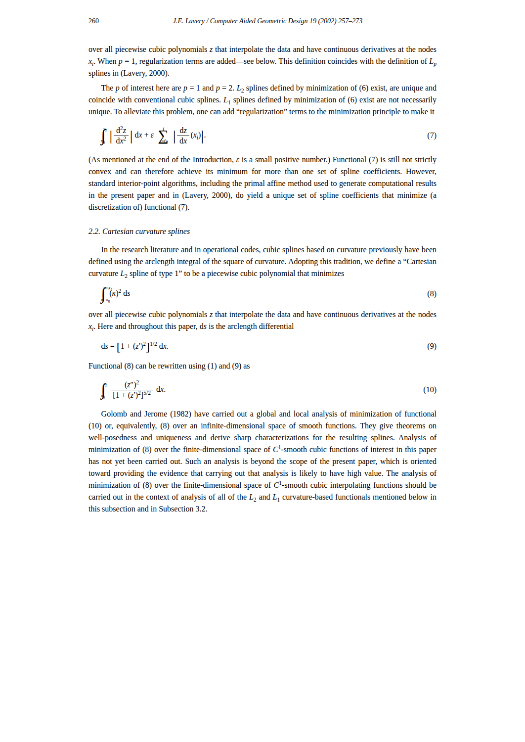260 J.E. Lavery / Computer Aided Geometric Design 19 (2002) 257–273
over all piecewise cubic polynomials z that interpolate the data and have continuous derivatives at the nodes xi. When p = 1, regularization terms are added—see below. This definition coincides with the definition of Lp splines in (Lavery, 2000).
The p of interest here are p = 1 and p = 2. L2 splines defined by minimization of (6) exist, are unique and coincide with conventional cubic splines. L1 splines defined by minimization of (6) exist are not necessarily unique. To alleviate this problem, one can add “regularization” terms to the minimization principle to make it
∫xI x0 |d2z dx2| dx + ε ∑Ii=0 |dz dx(xi)|. (7)
(As mentioned at the end of the Introduction, ε is a small positive number.) Functional (7) is still not strictly convex and can therefore achieve its minimum for more than one set of spline coefficients. However, standard interior-point algorithms, including the primal affine method used to generate computational results in the present paper and in (Lavery, 2000), do yield a unique set of spline coefficients that minimize (a discretization of) functional (7).
2.2. Cartesian curvature splines
In the research literature and in operational codes, cubic splines based on curvature previously have been defined using the arclength integral of the square of curvature. Adopting this tradition, we define a “Cartesian curvature L2 spline of type 1” to be a piecewise cubic polynomial that minimizes
∫x=xI x=x0 (κ)2 ds (8)
over all piecewise cubic polynomials z that interpolate the data and have continuous derivatives at the nodes xi. Here and throughout this paper, ds is the arclength differential
ds = [1 + (z′)2]1/2 dx. (9)
Functional (8) can be rewritten using (1) and (9) as
∫xI x0 (z″)2[1 + (z′)2]5/2 dx. (10)
Golomb and Jerome (1982) have carried out a global and local analysis of minimization of functional (10) or, equivalently, (8) over an infinite-dimensional space of smooth functions. They give theorems on well-posedness and uniqueness and derive sharp characterizations for the resulting splines. Analysis of minimization of (8) over the finite-dimensional space of C1-smooth cubic functions of interest in this paper has not yet been carried out. Such an analysis is beyond the scope of the present paper, which is oriented toward providing the evidence that carrying out that analysis is likely to have high value. The analysis of minimization of (8) over the finite-dimensional space of C1-smooth cubic interpolating functions should be carried out in the context of analysis of all of the L2 and L1 curvature-based functionals mentioned below in this subsection and in Subsection 3.2.